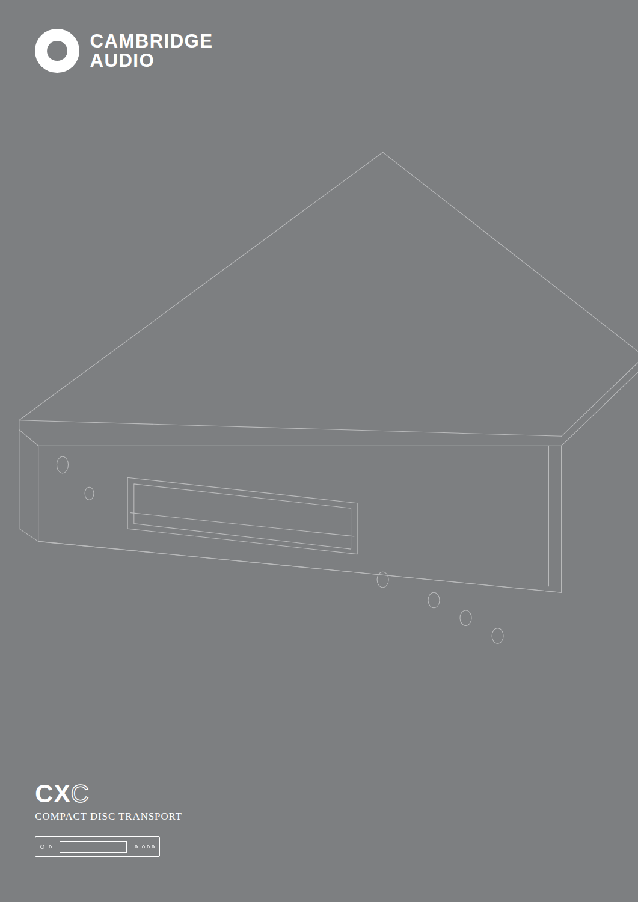Cambridge
Audio
CX C
Compact Disc Transport